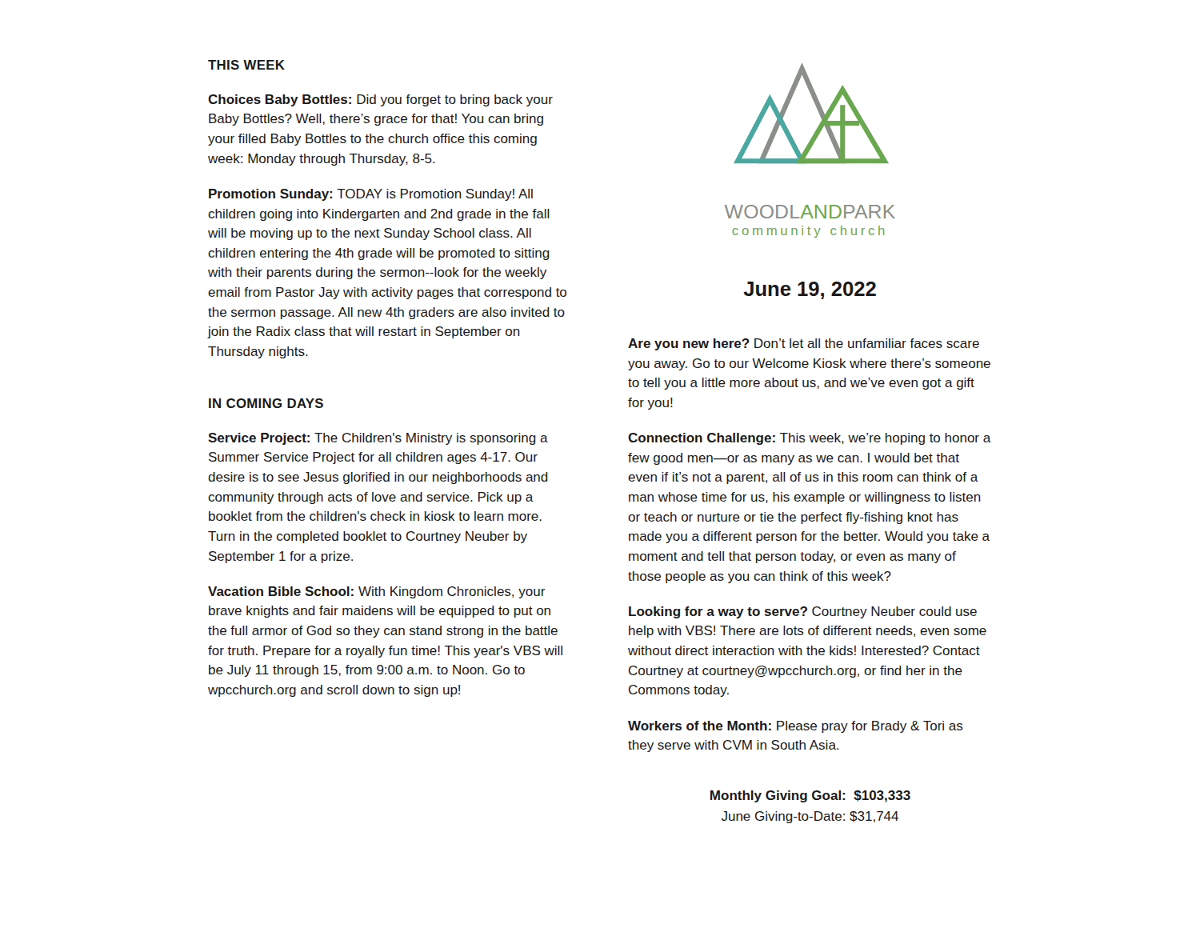This Week
Choices Baby Bottles: Did you forget to bring back your Baby Bottles? Well, there’s grace for that! You can bring your filled Baby Bottles to the church office this coming week: Monday through Thursday, 8-5.
Promotion Sunday: TODAY is Promotion Sunday! All children going into Kindergarten and 2nd grade in the fall will be moving up to the next Sunday School class. All children entering the 4th grade will be promoted to sitting with their parents during the sermon--look for the weekly email from Pastor Jay with activity pages that correspond to the sermon passage. All new 4th graders are also invited to join the Radix class that will restart in September on Thursday nights.
In Coming Days
Service Project: The Children's Ministry is sponsoring a Summer Service Project for all children ages 4-17. Our desire is to see Jesus glorified in our neighborhoods and community through acts of love and service. Pick up a booklet from the children's check in kiosk to learn more. Turn in the completed booklet to Courtney Neuber by September 1 for a prize.
Vacation Bible School: With Kingdom Chronicles, your brave knights and fair maidens will be equipped to put on the full armor of God so they can stand strong in the battle for truth. Prepare for a royally fun time! This year's VBS will be July 11 through 15, from 9:00 a.m. to Noon. Go to wpcchurch.org and scroll down to sign up!
WOODLANDPARK
community church
June 19, 2022
Are you new here? Don’t let all the unfamiliar faces scare you away. Go to our Welcome Kiosk where there’s someone to tell you a little more about us, and we’ve even got a gift for you!
Connection Challenge: This week, we’re hoping to honor a few good men—or as many as we can. I would bet that even if it’s not a parent, all of us in this room can think of a man whose time for us, his example or willingness to listen or teach or nurture or tie the perfect fly-fishing knot has made you a different person for the better. Would you take a moment and tell that person today, or even as many of those people as you can think of this week?
Looking for a way to serve? Courtney Neuber could use help with VBS! There are lots of different needs, even some without direct interaction with the kids! Interested? Contact Courtney at courtney@wpcchurch.org, or find her in the Commons today.
Workers of the Month: Please pray for Brady & Tori as they serve with CVM in South Asia.
Monthly Giving Goal: $103,333
June Giving-to-Date: $31,744